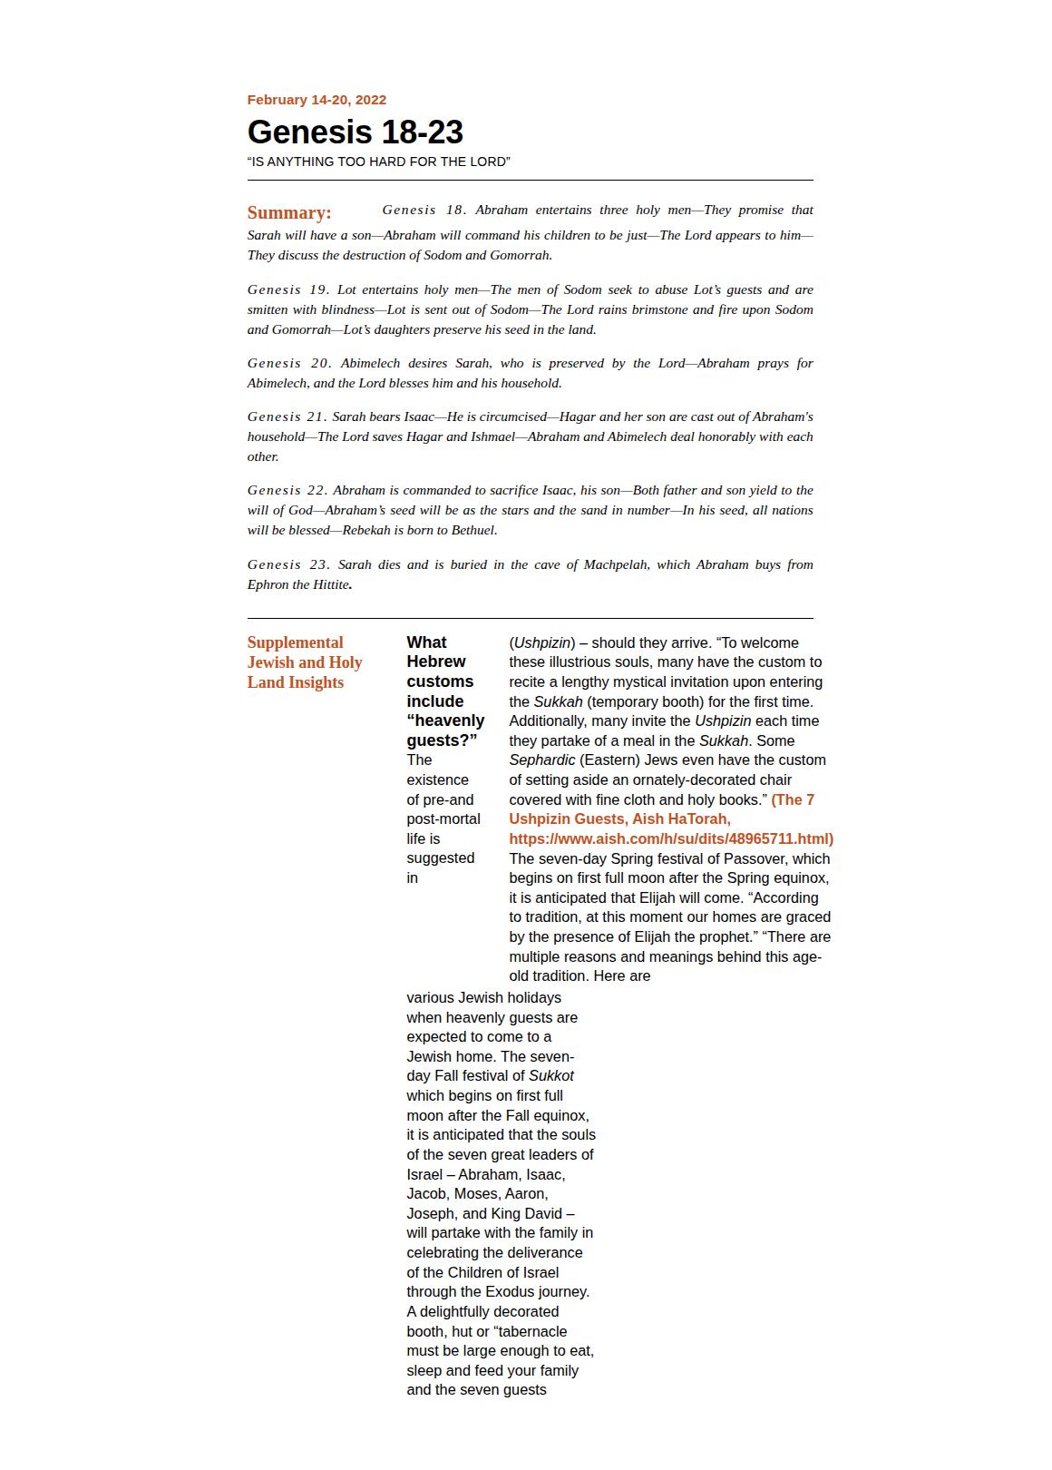February 14-20, 2022
Genesis 18-23
“IS ANYTHING TOO HARD FOR THE LORD”
Summary: Genesis 18. Abraham entertains three holy men—They promise that Sarah will have a son—Abraham will command his children to be just—The Lord appears to him—They discuss the destruction of Sodom and Gomorrah.
Genesis 19. Lot entertains holy men—The men of Sodom seek to abuse Lot’s guests and are smitten with blindness—Lot is sent out of Sodom—The Lord rains brimstone and fire upon Sodom and Gomorrah—Lot’s daughters preserve his seed in the land.
Genesis 20. Abimelech desires Sarah, who is preserved by the Lord—Abraham prays for Abimelech, and the Lord blesses him and his household.
Genesis 21. Sarah bears Isaac—He is circumcised—Hagar and her son are cast out of Abraham's household—The Lord saves Hagar and Ishmael—Abraham and Abimelech deal honorably with each other.
Genesis 22. Abraham is commanded to sacrifice Isaac, his son—Both father and son yield to the will of God—Abraham’s seed will be as the stars and the sand in number—In his seed, all nations will be blessed—Rebekah is born to Bethuel.
Genesis 23. Sarah dies and is buried in the cave of Machpelah, which Abraham buys from Ephron the Hittite.
Supplemental Jewish and Holy Land Insights
What Hebrew customs include “heavenly guests?”
The existence of pre-and post-mortal life is suggested in
(Ushpizin) – should they arrive. “To welcome these illustrious souls, many have the custom to recite a lengthy mystical invitation upon entering the Sukkah (temporary booth) for the first time. Additionally, many invite the Ushpizin each time they partake of a meal in the Sukkah. Some Sephardic (Eastern) Jews even have the custom of setting aside an ornately-decorated chair covered with fine cloth and holy books.” (The 7 Ushpizin Guests, Aish HaTorah, https://www.aish.com/h/su/dits/48965711.html) The seven-day Spring festival of Passover, which begins on first full moon after the Spring equinox, it is anticipated that Elijah will come. “According to tradition, at this moment our homes are graced by the presence of Elijah the prophet.” “There are multiple reasons and meanings behind this age-old tradition. Here are
various Jewish holidays when heavenly guests are expected to come to a Jewish home. The seven-day Fall festival of Sukkot which begins on first full moon after the Fall equinox, it is anticipated that the souls of the seven great leaders of Israel – Abraham, Isaac, Jacob, Moses, Aaron, Joseph, and King David – will partake with the family in celebrating the deliverance of the Children of Israel through the Exodus journey. A delightfully decorated booth, hut or “tabernacle must be large enough to eat, sleep and feed your family and the seven guests